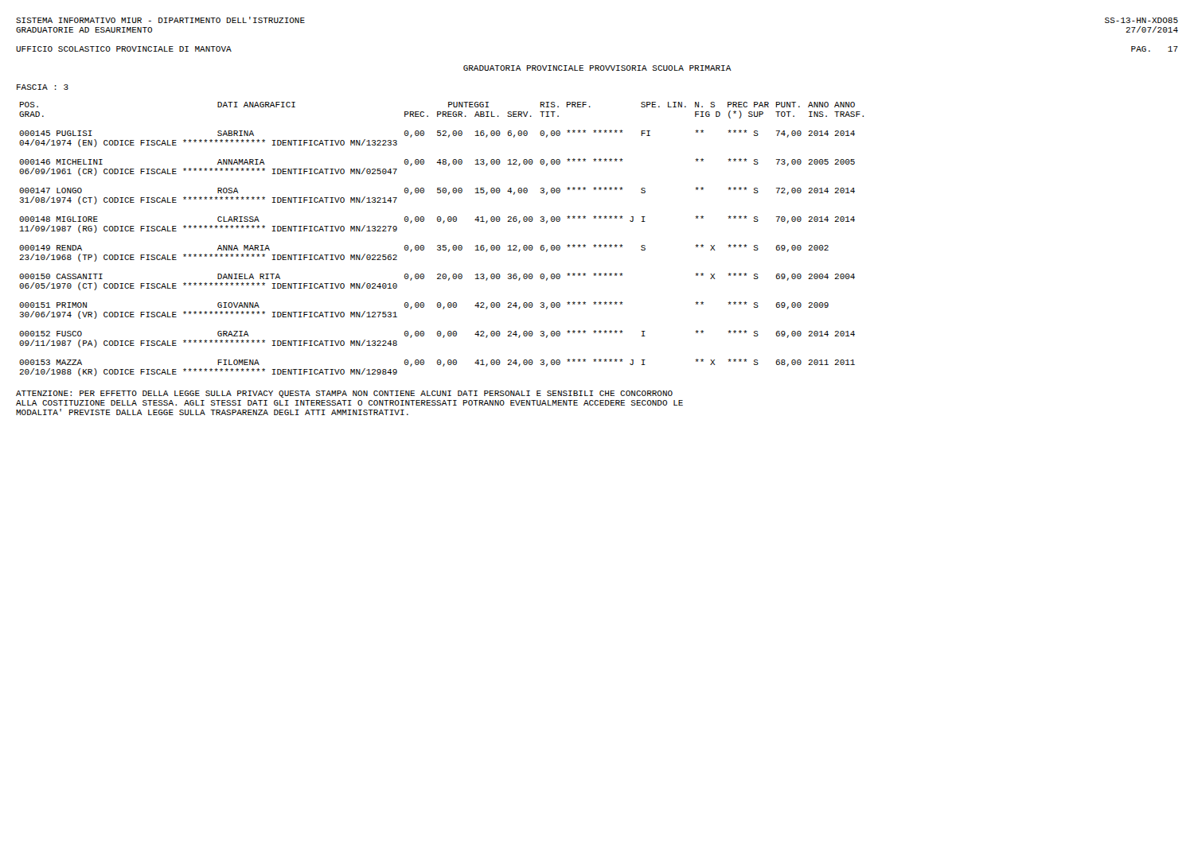SISTEMA INFORMATIVO MIUR - DIPARTIMENTO DELL'ISTRUZIONE SS-13-HN-XDO85
GRADUATORIE AD ESAURIMENTO 27/07/2014
UFFICIO SCOLASTICO PROVINCIALE DI MANTOVA PAG. 17
GRADUATORIA PROVINCIALE PROVVISORIA SCUOLA PRIMARIA
FASCIA : 3
| POS. | DATI ANAGRAFICI | PUNTEGGI | RIS. PREF. | SPE. LIN. | N. S | PREC PAR | PUNT. | ANNO ANNO |
| GRAD. | | PREC. | PREGR. | ABIL. | SERV. | TIT. | | FIG D | (*) SUP | TOT. | INS. TRASF. |
| 000145 PUGLISI | SABRINA | 0,00 | 52,00 | 16,00 | 6,00 | 0,00 **** ****** | FI | ** | **** S | 74,00 | 2014 2014 |
| 04/04/1974 (EN) CODICE FISCALE **************** IDENTIFICATIVO MN/132233 |
| 000146 MICHELINI | ANNAMARIA | 0,00 | 48,00 | 13,00 | 12,00 | 0,00 **** ****** | | ** | **** S | 73,00 | 2005 2005 |
| 06/09/1961 (CR) CODICE FISCALE **************** IDENTIFICATIVO MN/025047 |
| 000147 LONGO | ROSA | 0,00 | 50,00 | 15,00 | 4,00 | 3,00 **** ****** | S | ** | **** S | 72,00 | 2014 2014 |
| 31/08/1974 (CT) CODICE FISCALE **************** IDENTIFICATIVO MN/132147 |
| 000148 MIGLIORE | CLARISSA | 0,00 | 0,00 | 41,00 | 26,00 | 3,00 **** ****** J | I | ** | **** S | 70,00 | 2014 2014 |
| 11/09/1987 (RG) CODICE FISCALE **************** IDENTIFICATIVO MN/132279 |
| 000149 RENDA | ANNA MARIA | 0,00 | 35,00 | 16,00 | 12,00 | 6,00 **** ****** | S | ** X | **** S | 69,00 | 2002 |
| 23/10/1968 (TP) CODICE FISCALE **************** IDENTIFICATIVO MN/022562 |
| 000150 CASSANITI | DANIELA RITA | 0,00 | 20,00 | 13,00 | 36,00 | 0,00 **** ****** | | ** X | **** S | 69,00 | 2004 2004 |
| 06/05/1970 (CT) CODICE FISCALE **************** IDENTIFICATIVO MN/024010 |
| 000151 PRIMON | GIOVANNA | 0,00 | 0,00 | 42,00 | 24,00 | 3,00 **** ****** | | ** | **** S | 69,00 | 2009 |
| 30/06/1974 (VR) CODICE FISCALE **************** IDENTIFICATIVO MN/127531 |
| 000152 FUSCO | GRAZIA | 0,00 | 0,00 | 42,00 | 24,00 | 3,00 **** ****** | I | ** | **** S | 69,00 | 2014 2014 |
| 09/11/1987 (PA) CODICE FISCALE **************** IDENTIFICATIVO MN/132248 |
| 000153 MAZZA | FILOMENA | 0,00 | 0,00 | 41,00 | 24,00 | 3,00 **** ****** J | I | ** X | **** S | 68,00 | 2011 2011 |
| 20/10/1988 (KR) CODICE FISCALE **************** IDENTIFICATIVO MN/129849 |
ATTENZIONE: PER EFFETTO DELLA LEGGE SULLA PRIVACY QUESTA STAMPA NON CONTIENE ALCUNI DATI PERSONALI E SENSIBILI CHE CONCORRONO
ALLA COSTITUZIONE DELLA STESSA. AGLI STESSI DATI GLI INTERESSATI O CONTROINTERESSATI POTRANNO EVENTUALMENTE ACCEDERE SECONDO LE
MODALITA' PREVISTE DALLA LEGGE SULLA TRASPARENZA DEGLI ATTI AMMINISTRATIVI.